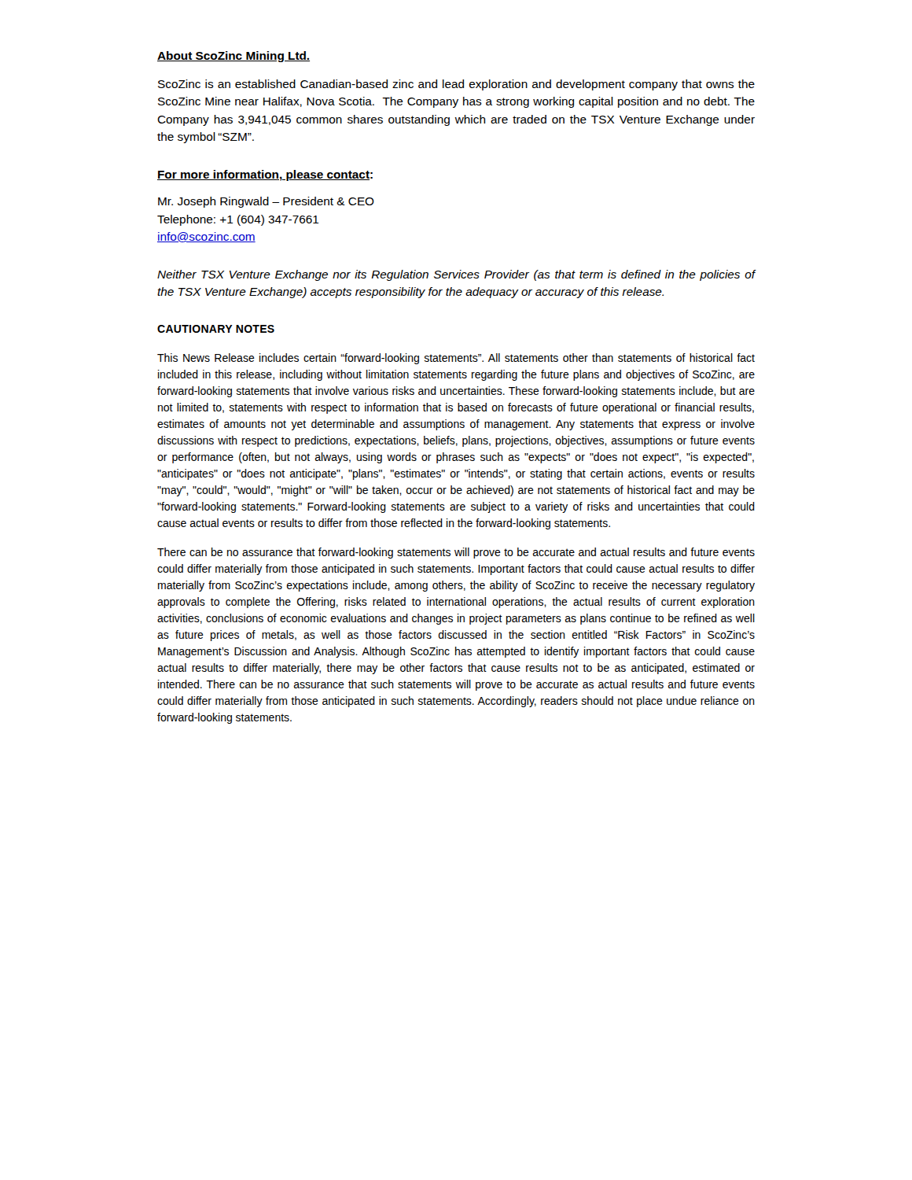About ScoZinc Mining Ltd.
ScoZinc is an established Canadian-based zinc and lead exploration and development company that owns the ScoZinc Mine near Halifax, Nova Scotia. The Company has a strong working capital position and no debt. The Company has 3,941,045 common shares outstanding which are traded on the TSX Venture Exchange under the symbol “SZM”.
For more information, please contact:
Mr. Joseph Ringwald – President & CEO
Telephone: +1 (604) 347-7661
info@scozinc.com
Neither TSX Venture Exchange nor its Regulation Services Provider (as that term is defined in the policies of the TSX Venture Exchange) accepts responsibility for the adequacy or accuracy of this release.
CAUTIONARY NOTES
This News Release includes certain “forward-looking statements”. All statements other than statements of historical fact included in this release, including without limitation statements regarding the future plans and objectives of ScoZinc, are forward-looking statements that involve various risks and uncertainties. These forward-looking statements include, but are not limited to, statements with respect to information that is based on forecasts of future operational or financial results, estimates of amounts not yet determinable and assumptions of management. Any statements that express or involve discussions with respect to predictions, expectations, beliefs, plans, projections, objectives, assumptions or future events or performance (often, but not always, using words or phrases such as "expects" or "does not expect", "is expected", "anticipates" or "does not anticipate", "plans", "estimates" or "intends", or stating that certain actions, events or results "may", "could", "would", "might" or "will" be taken, occur or be achieved) are not statements of historical fact and may be "forward-looking statements." Forward-looking statements are subject to a variety of risks and uncertainties that could cause actual events or results to differ from those reflected in the forward-looking statements.
There can be no assurance that forward-looking statements will prove to be accurate and actual results and future events could differ materially from those anticipated in such statements. Important factors that could cause actual results to differ materially from ScoZinc’s expectations include, among others, the ability of ScoZinc to receive the necessary regulatory approvals to complete the Offering, risks related to international operations, the actual results of current exploration activities, conclusions of economic evaluations and changes in project parameters as plans continue to be refined as well as future prices of metals, as well as those factors discussed in the section entitled “Risk Factors” in ScoZinc’s Management’s Discussion and Analysis. Although ScoZinc has attempted to identify important factors that could cause actual results to differ materially, there may be other factors that cause results not to be as anticipated, estimated or intended. There can be no assurance that such statements will prove to be accurate as actual results and future events could differ materially from those anticipated in such statements. Accordingly, readers should not place undue reliance on forward-looking statements.